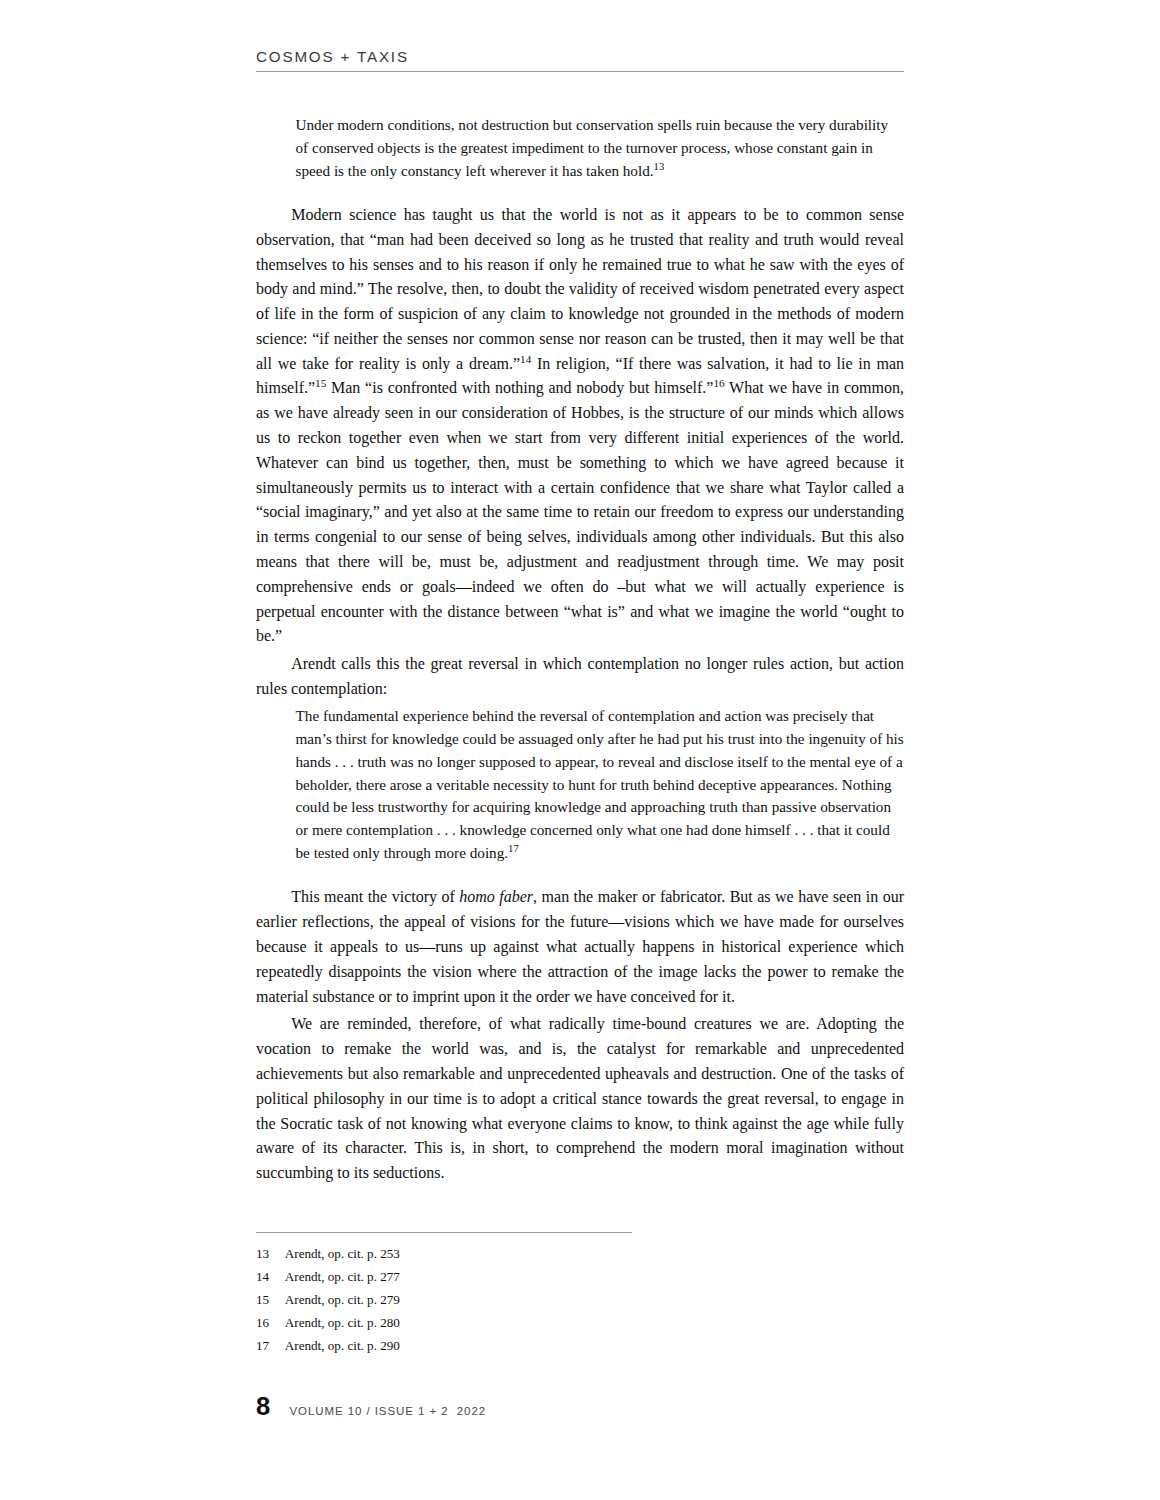COSMOS + TAXIS
Under modern conditions, not destruction but conservation spells ruin because the very durability of conserved objects is the greatest impediment to the turnover process, whose constant gain in speed is the only constancy left wherever it has taken hold.13
Modern science has taught us that the world is not as it appears to be to common sense observation, that “man had been deceived so long as he trusted that reality and truth would reveal themselves to his senses and to his reason if only he remained true to what he saw with the eyes of body and mind.” The resolve, then, to doubt the validity of received wisdom penetrated every aspect of life in the form of suspicion of any claim to knowledge not grounded in the methods of modern science: “if neither the senses nor common sense nor reason can be trusted, then it may well be that all we take for reality is only a dream.”14 In religion, “If there was salvation, it had to lie in man himself.”15 Man “is confronted with nothing and nobody but himself.”16 What we have in common, as we have already seen in our consideration of Hobbes, is the structure of our minds which allows us to reckon together even when we start from very different initial experiences of the world. Whatever can bind us together, then, must be something to which we have agreed because it simultaneously permits us to interact with a certain confidence that we share what Taylor called a “social imaginary,” and yet also at the same time to retain our freedom to express our understanding in terms congenial to our sense of being selves, individuals among other individuals. But this also means that there will be, must be, adjustment and readjustment through time. We may posit comprehensive ends or goals—indeed we often do –but what we will actually experience is perpetual encounter with the distance between “what is” and what we imagine the world “ought to be.”
Arendt calls this the great reversal in which contemplation no longer rules action, but action rules contemplation:
The fundamental experience behind the reversal of contemplation and action was precisely that man’s thirst for knowledge could be assuaged only after he had put his trust into the ingenuity of his hands . . . truth was no longer supposed to appear, to reveal and disclose itself to the mental eye of a beholder, there arose a veritable necessity to hunt for truth behind deceptive appearances. Nothing could be less trustworthy for acquiring knowledge and approaching truth than passive observation or mere contemplation . . . knowledge concerned only what one had done himself . . . that it could be tested only through more doing.17
This meant the victory of homo faber, man the maker or fabricator. But as we have seen in our earlier reflections, the appeal of visions for the future—visions which we have made for ourselves because it appeals to us—runs up against what actually happens in historical experience which repeatedly disappoints the vision where the attraction of the image lacks the power to remake the material substance or to imprint upon it the order we have conceived for it.
We are reminded, therefore, of what radically time-bound creatures we are. Adopting the vocation to remake the world was, and is, the catalyst for remarkable and unprecedented achievements but also remarkable and unprecedented upheavals and destruction. One of the tasks of political philosophy in our time is to adopt a critical stance towards the great reversal, to engage in the Socratic task of not knowing what everyone claims to know, to think against the age while fully aware of its character. This is, in short, to comprehend the modern moral imagination without succumbing to its seductions.
13 Arendt, op. cit. p. 253
14 Arendt, op. cit. p. 277
15 Arendt, op. cit. p. 279
16 Arendt, op. cit. p. 280
17 Arendt, op. cit. p. 290
8 VOLUME 10 / ISSUE 1 + 2 2022